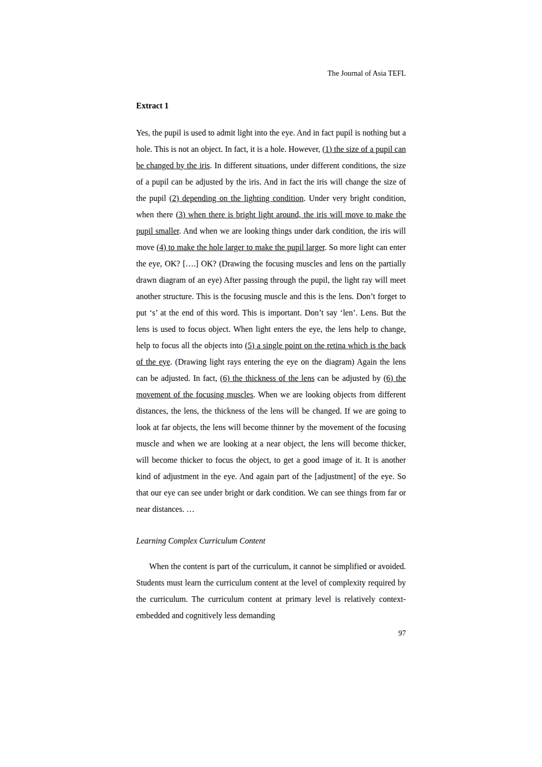The Journal of Asia TEFL
Extract 1
Yes, the pupil is used to admit light into the eye. And in fact pupil is nothing but a hole. This is not an object. In fact, it is a hole. However, (1) the size of a pupil can be changed by the iris. In different situations, under different conditions, the size of a pupil can be adjusted by the iris. And in fact the iris will change the size of the pupil (2) depending on the lighting condition. Under very bright condition, when there (3) when there is bright light around, the iris will move to make the pupil smaller. And when we are looking things under dark condition, the iris will move (4) to make the hole larger to make the pupil larger. So more light can enter the eye, OK? [….] OK? (Drawing the focusing muscles and lens on the partially drawn diagram of an eye) After passing through the pupil, the light ray will meet another structure. This is the focusing muscle and this is the lens. Don’t forget to put ‘s’ at the end of this word. This is important. Don’t say ‘len’. Lens. But the lens is used to focus object. When light enters the eye, the lens help to change, help to focus all the objects into (5) a single point on the retina which is the back of the eye. (Drawing light rays entering the eye on the diagram) Again the lens can be adjusted. In fact, (6) the thickness of the lens can be adjusted by (6) the movement of the focusing muscles. When we are looking objects from different distances, the lens, the thickness of the lens will be changed. If we are going to look at far objects, the lens will become thinner by the movement of the focusing muscle and when we are looking at a near object, the lens will become thicker, will become thicker to focus the object, to get a good image of it. It is another kind of adjustment in the eye. And again part of the [adjustment] of the eye. So that our eye can see under bright or dark condition. We can see things from far or near distances. …
Learning Complex Curriculum Content
When the content is part of the curriculum, it cannot be simplified or avoided. Students must learn the curriculum content at the level of complexity required by the curriculum. The curriculum content at primary level is relatively context-embedded and cognitively less demanding
97